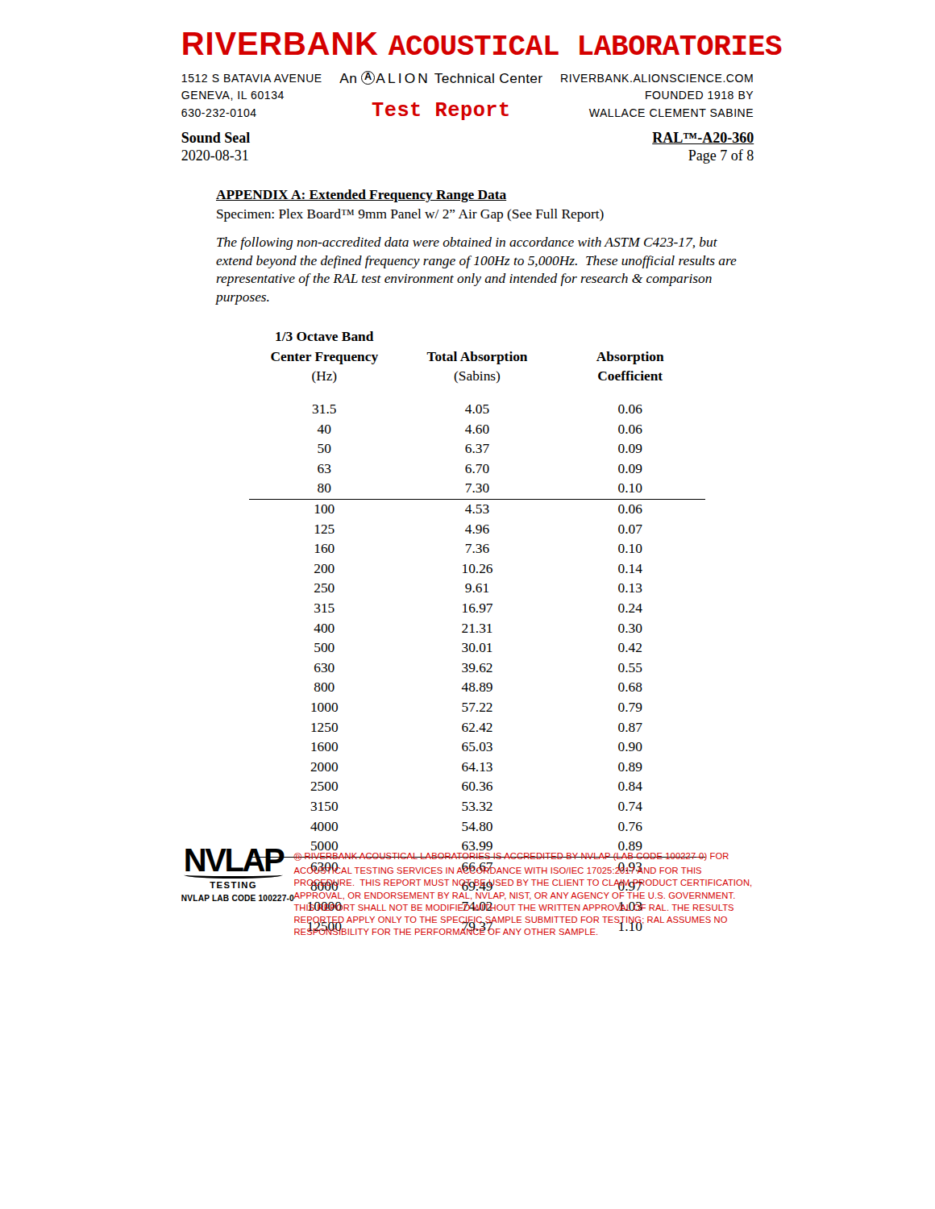RIVERBANK ACOUSTICAL LABORATORIES
1512 S BATAVIA AVENUE
GENEVA, IL 60134
630-232-0104
An ALION Technical Center
Test Report
RIVERBANK.ALIONSCIENCE.COM
FOUNDED 1918 BY
WALLACE CLEMENT SABINE
Sound Seal
RAL™-A20-360
2020-08-31
Page 7 of 8
APPENDIX A: Extended Frequency Range Data
Specimen: Plex Board™ 9mm Panel w/ 2” Air Gap (See Full Report)
The following non-accredited data were obtained in accordance with ASTM C423-17, but extend beyond the defined frequency range of 100Hz to 5,000Hz. These unofficial results are representative of the RAL test environment only and intended for research & comparison purposes.
| 1/3 Octave Band Center Frequency (Hz) | Total Absorption (Sabins) | Absorption Coefficient |
| --- | --- | --- |
| 31.5 | 4.05 | 0.06 |
| 40 | 4.60 | 0.06 |
| 50 | 6.37 | 0.09 |
| 63 | 6.70 | 0.09 |
| 80 | 7.30 | 0.10 |
| 100 | 4.53 | 0.06 |
| 125 | 4.96 | 0.07 |
| 160 | 7.36 | 0.10 |
| 200 | 10.26 | 0.14 |
| 250 | 9.61 | 0.13 |
| 315 | 16.97 | 0.24 |
| 400 | 21.31 | 0.30 |
| 500 | 30.01 | 0.42 |
| 630 | 39.62 | 0.55 |
| 800 | 48.89 | 0.68 |
| 1000 | 57.22 | 0.79 |
| 1250 | 62.42 | 0.87 |
| 1600 | 65.03 | 0.90 |
| 2000 | 64.13 | 0.89 |
| 2500 | 60.36 | 0.84 |
| 3150 | 53.32 | 0.74 |
| 4000 | 54.80 | 0.76 |
| 5000 | 63.99 | 0.89 |
| 6300 | 66.67 | 0.93 |
| 8000 | 69.49 | 0.97 |
| 10000 | 74.02 | 1.03 |
| 12500 | 79.37 | 1.10 |
NVLAP
TESTING
NVLAP LAB CODE 100227-0
® RIVERBANK ACOUSTICAL LABORATORIES IS ACCREDITED BY NVLAP (LAB CODE 100227-0) FOR ACOUSTICAL TESTING SERVICES IN ACCORDANCE WITH ISO/IEC 17025:2017 AND FOR THIS PROCEDURE. THIS REPORT MUST NOT BE USED BY THE CLIENT TO CLAIM PRODUCT CERTIFICATION, APPROVAL, OR ENDORSEMENT BY RAL, NVLAP, NIST, OR ANY AGENCY OF THE U.S. GOVERNMENT. THIS REPORT SHALL NOT BE MODIFIED WITHOUT THE WRITTEN APPROVAL OF RAL. THE RESULTS REPORTED APPLY ONLY TO THE SPECIFIC SAMPLE SUBMITTED FOR TESTING; RAL ASSUMES NO RESPONSIBILITY FOR THE PERFORMANCE OF ANY OTHER SAMPLE.